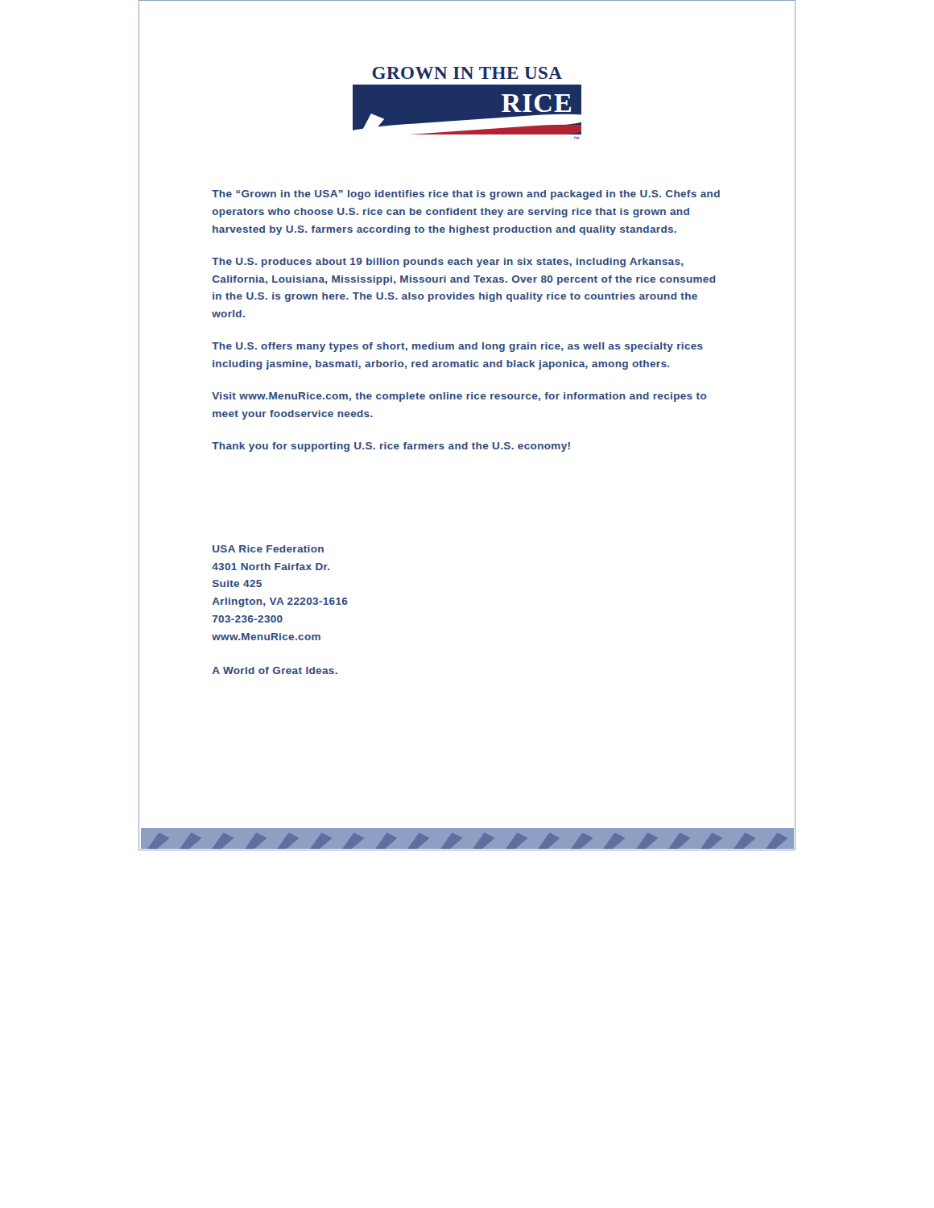Grown in the USA
RICE
™
The “Grown in the USA” logo identifies rice that is grown and packaged in the U.S. Chefs and operators who choose U.S. rice can be confident they are serving rice that is grown and harvested by U.S. farmers according to the highest production and quality standards.
The U.S. produces about 19 billion pounds each year in six states, including Arkansas, California, Louisiana, Mississippi, Missouri and Texas. Over 80 percent of the rice consumed in the U.S. is grown here. The U.S. also provides high quality rice to countries around the world.
The U.S. offers many types of short, medium and long grain rice, as well as specialty rices including jasmine, basmati, arborio, red aromatic and black japonica, among others.
Visit www.MenuRice.com, the complete online rice resource, for information and recipes to meet your foodservice needs.
Thank you for supporting U.S. rice farmers and the U.S. economy!
USA Rice Federation
4301 North Fairfax Dr.
Suite 425
Arlington, VA 22203-1616
703-236-2300
www.MenuRice.com
A World of Great Ideas.